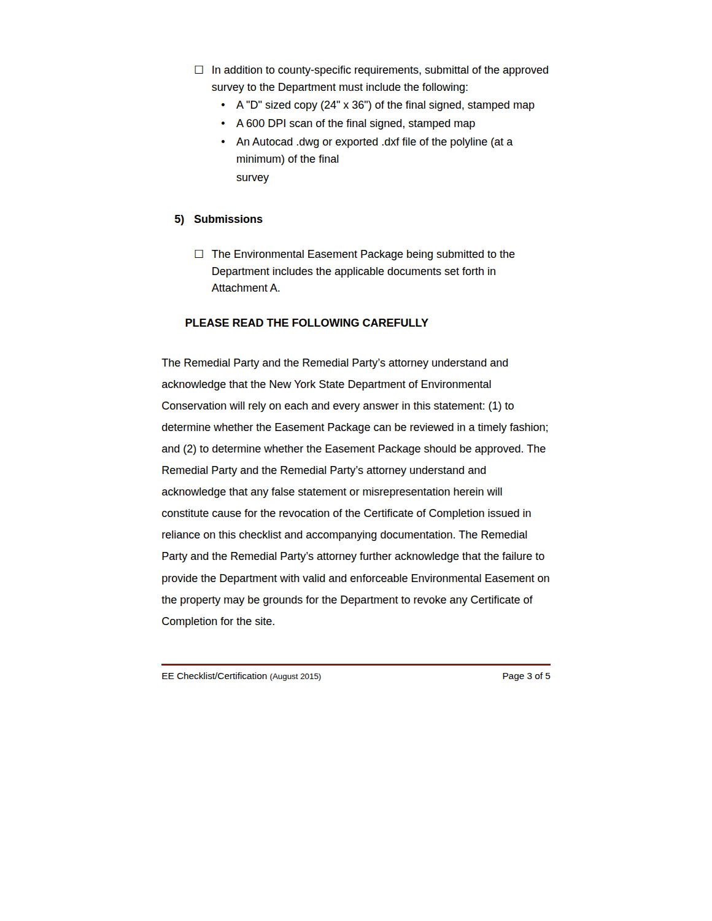☐
In addition to county-specific requirements, submittal of the approved survey to the Department must include the following:
A "D" sized copy (24" x 36") of the final signed, stamped map
A 600 DPI scan of the final signed, stamped map
An Autocad .dwg or exported .dxf file of the polyline (at a minimum) of the final
survey
5) Submissions
☐
The Environmental Easement Package being submitted to the Department includes the applicable documents set forth in Attachment A.
PLEASE READ THE FOLLOWING CAREFULLY
The Remedial Party and the Remedial Party’s attorney understand and acknowledge that the New York State Department of Environmental Conservation will rely on each and every answer in this statement: (1) to determine whether the Easement Package can be reviewed in a timely fashion; and (2) to determine whether the Easement Package should be approved. The Remedial Party and the Remedial Party’s attorney understand and acknowledge that any false statement or misrepresentation herein will constitute cause for the revocation of the Certificate of Completion issued in reliance on this checklist and accompanying documentation. The Remedial Party and the Remedial Party’s attorney further acknowledge that the failure to provide the Department with valid and enforceable Environmental Easement on the property may be grounds for the Department to revoke any Certificate of Completion for the site.
EE Checklist/Certification (August 2015)
Page 3 of 5